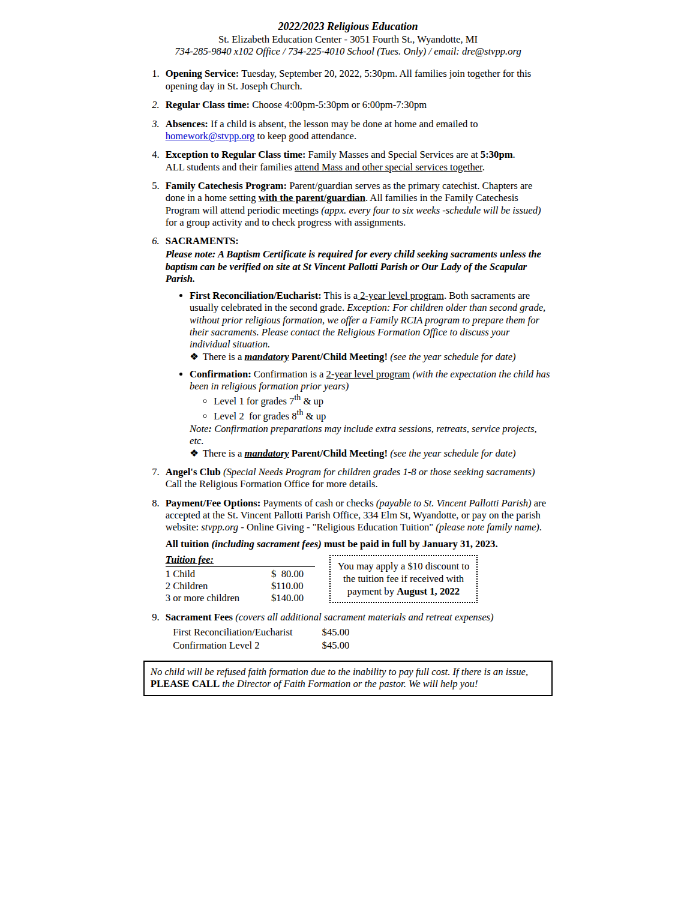2022/2023 Religious Education
St. Elizabeth Education Center - 3051 Fourth St., Wyandotte, MI
734-285-9840 x102 Office / 734-225-4010 School (Tues. Only) / email: dre@stvpp.org
Opening Service: Tuesday, September 20, 2022, 5:30pm. All families join together for this opening day in St. Joseph Church.
Regular Class time: Choose 4:00pm-5:30pm or 6:00pm-7:30pm
Absences: If a child is absent, the lesson may be done at home and emailed to homework@stvpp.org to keep good attendance.
Exception to Regular Class time: Family Masses and Special Services are at 5:30pm.
ALL students and their families attend Mass and other special services together.
Family Catechesis Program: Parent/guardian serves as the primary catechist. Chapters are done in a home setting with the parent/guardian. All families in the Family Catechesis Program will attend periodic meetings (appx. every four to six weeks -schedule will be issued) for a group activity and to check progress with assignments.
SACRAMENTS:
Please note: A Baptism Certificate is required for every child seeking sacraments unless the baptism can be verified on site at St Vincent Pallotti Parish or Our Lady of the Scapular Parish.
First Reconciliation/Eucharist: This is a 2-year level program. Both sacraments are usually celebrated in the second grade. Exception: For children older than second grade, without prior religious formation, we offer a Family RCIA program to prepare them for their sacraments. Please contact the Religious Formation Office to discuss your individual situation.
There is a mandatory Parent/Child Meeting! (see the year schedule for date)
Confirmation: Confirmation is a 2-year level program (with the expectation the child has been in religious formation prior years)
Level 1 for grades 7th & up
Level 2 for grades 8th & up
Note: Confirmation preparations may include extra sessions, retreats, service projects, etc.
There is a mandatory Parent/Child Meeting! (see the year schedule for date)
Angel's Club (Special Needs Program for children grades 1-8 or those seeking sacraments) Call the Religious Formation Office for more details.
Payment/Fee Options: Payments of cash or checks (payable to St. Vincent Pallotti Parish) are accepted at the St. Vincent Pallotti Parish Office, 334 Elm St, Wyandotte, or pay on the parish website: stvpp.org - Online Giving - "Religious Education Tuition" (please note family name).
All tuition (including sacrament fees) must be paid in full by January 31, 2023.
Tuition fee:
| 1 Child | $ 80.00 |
| 2 Children | $110.00 |
| 3 or more children | $140.00 |
You may apply a $10 discount to
the tuition fee if received with
payment by August 1, 2022
Sacrament Fees (covers all additional sacrament materials and retreat expenses)
| First Reconciliation/Eucharist | $45.00 |
| Confirmation Level 2 | $45.00 |
No child will be refused faith formation due to the inability to pay full cost. If there is an issue, PLEASE CALL the Director of Faith Formation or the pastor. We will help you!